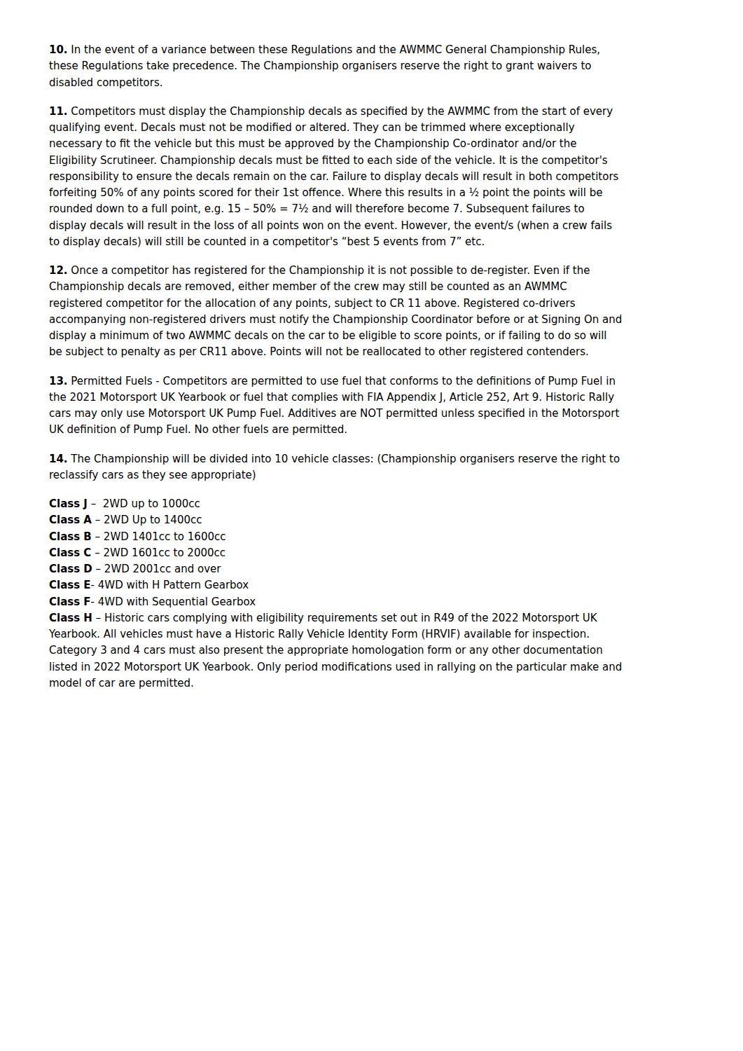10. In the event of a variance between these Regulations and the AWMMC General Championship Rules, these Regulations take precedence. The Championship organisers reserve the right to grant waivers to disabled competitors.
11. Competitors must display the Championship decals as specified by the AWMMC from the start of every qualifying event. Decals must not be modified or altered. They can be trimmed where exceptionally necessary to fit the vehicle but this must be approved by the Championship Co-ordinator and/or the Eligibility Scrutineer. Championship decals must be fitted to each side of the vehicle. It is the competitor's responsibility to ensure the decals remain on the car. Failure to display decals will result in both competitors forfeiting 50% of any points scored for their 1st offence. Where this results in a ½ point the points will be rounded down to a full point, e.g. 15 – 50% = 7½ and will therefore become 7. Subsequent failures to display decals will result in the loss of all points won on the event. However, the event/s (when a crew fails to display decals) will still be counted in a competitor's “best 5 events from 7” etc.
12. Once a competitor has registered for the Championship it is not possible to de-register. Even if the Championship decals are removed, either member of the crew may still be counted as an AWMMC registered competitor for the allocation of any points, subject to CR 11 above. Registered co-drivers accompanying non-registered drivers must notify the Championship Coordinator before or at Signing On and display a minimum of two AWMMC decals on the car to be eligible to score points, or if failing to do so will be subject to penalty as per CR11 above. Points will not be reallocated to other registered contenders.
13. Permitted Fuels - Competitors are permitted to use fuel that conforms to the definitions of Pump Fuel in the 2021 Motorsport UK Yearbook or fuel that complies with FIA Appendix J, Article 252, Art 9. Historic Rally cars may only use Motorsport UK Pump Fuel. Additives are NOT permitted unless specified in the Motorsport UK definition of Pump Fuel. No other fuels are permitted.
14. The Championship will be divided into 10 vehicle classes: (Championship organisers reserve the right to reclassify cars as they see appropriate)
Class J – 2WD up to 1000cc
Class A – 2WD Up to 1400cc
Class B – 2WD 1401cc to 1600cc
Class C – 2WD 1601cc to 2000cc
Class D – 2WD 2001cc and over
Class E- 4WD with H Pattern Gearbox
Class F- 4WD with Sequential Gearbox
Class H – Historic cars complying with eligibility requirements set out in R49 of the 2022 Motorsport UK Yearbook. All vehicles must have a Historic Rally Vehicle Identity Form (HRVIF) available for inspection. Category 3 and 4 cars must also present the appropriate homologation form or any other documentation listed in 2022 Motorsport UK Yearbook. Only period modifications used in rallying on the particular make and model of car are permitted.